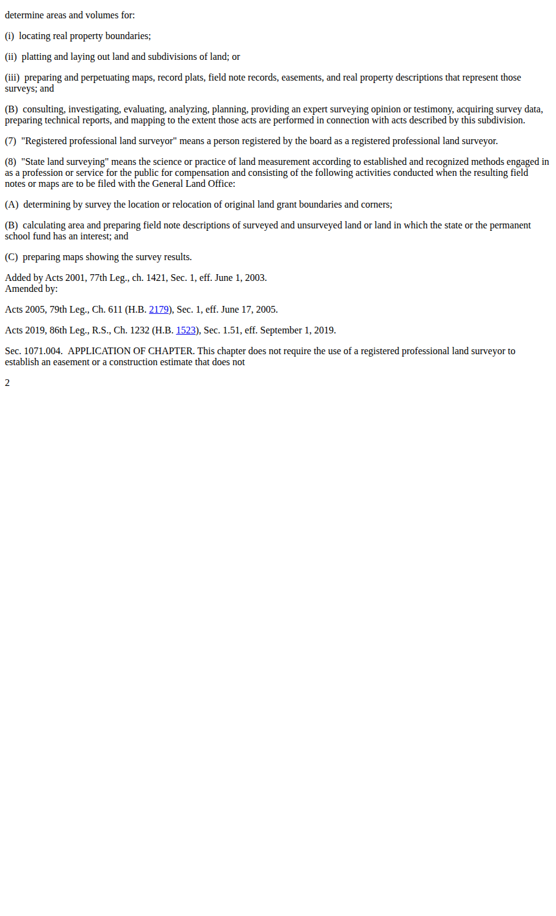determine areas and volumes for:
(i) locating real property boundaries;
(ii) platting and laying out land and subdivisions of land; or
(iii) preparing and perpetuating maps, record plats, field note records, easements, and real property descriptions that represent those surveys; and
(B) consulting, investigating, evaluating, analyzing, planning, providing an expert surveying opinion or testimony, acquiring survey data, preparing technical reports, and mapping to the extent those acts are performed in connection with acts described by this subdivision.
(7) "Registered professional land surveyor" means a person registered by the board as a registered professional land surveyor.
(8) "State land surveying" means the science or practice of land measurement according to established and recognized methods engaged in as a profession or service for the public for compensation and consisting of the following activities conducted when the resulting field notes or maps are to be filed with the General Land Office:
(A) determining by survey the location or relocation of original land grant boundaries and corners;
(B) calculating area and preparing field note descriptions of surveyed and unsurveyed land or land in which the state or the permanent school fund has an interest; and
(C) preparing maps showing the survey results.
Added by Acts 2001, 77th Leg., ch. 1421, Sec. 1, eff. June 1, 2003.
Amended by:
Acts 2005, 79th Leg., Ch. 611 (H.B. 2179), Sec. 1, eff. June 17, 2005.
Acts 2019, 86th Leg., R.S., Ch. 1232 (H.B. 1523), Sec. 1.51, eff. September 1, 2019.
Sec. 1071.004. APPLICATION OF CHAPTER. This chapter does not require the use of a registered professional land surveyor to establish an easement or a construction estimate that does not
2